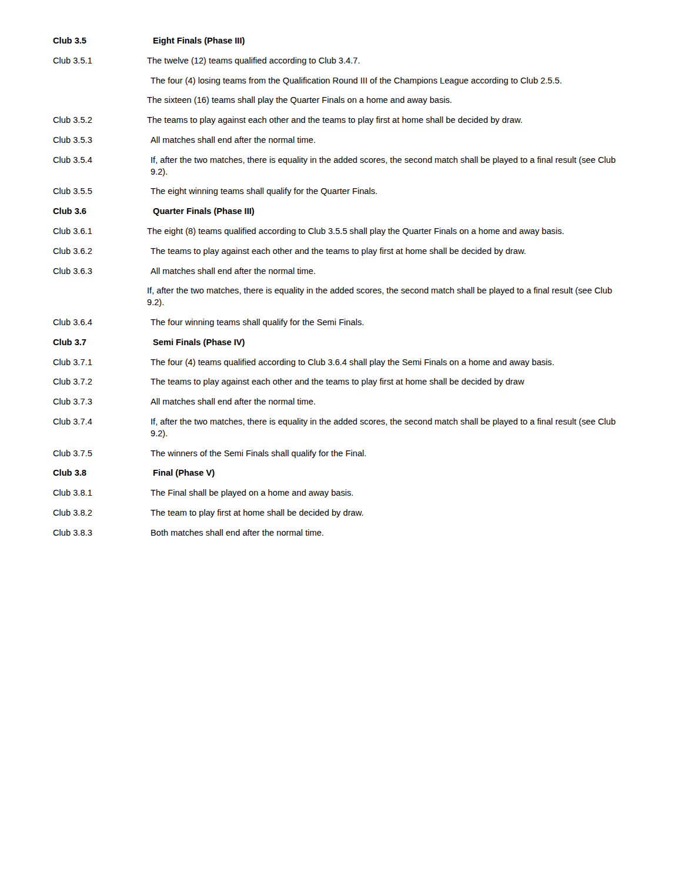| Club 3.5 | Eight Finals (Phase III) |
| Club 3.5.1 | The twelve (12) teams qualified according to Club 3.4.7. The four (4) losing teams from the Qualification Round III of the Champions League according to Club 2.5.5. The sixteen (16) teams shall play the Quarter Finals on a home and away basis. |
| Club 3.5.2 | The teams to play against each other and the teams to play first at home shall be decided by draw. |
| Club 3.5.3 | All matches shall end after the normal time. |
| Club 3.5.4 | If, after the two matches, there is equality in the added scores, the second match shall be played to a final result (see Club 9.2). |
| Club 3.5.5 | The eight winning teams shall qualify for the Quarter Finals. |
| Club 3.6 | Quarter Finals (Phase III) |
| Club 3.6.1 | The eight (8) teams qualified according to Club 3.5.5 shall play the Quarter Finals on a home and away basis. |
| Club 3.6.2 | The teams to play against each other and the teams to play first at home shall be decided by draw. |
| Club 3.6.3 | All matches shall end after the normal time. If, after the two matches, there is equality in the added scores, the second match shall be played to a final result (see Club 9.2). |
| Club 3.6.4 | The four winning teams shall qualify for the Semi Finals. |
| Club 3.7 | Semi Finals (Phase IV) |
| Club 3.7.1 | The four (4) teams qualified according to Club 3.6.4 shall play the Semi Finals on a home and away basis. |
| Club 3.7.2 | The teams to play against each other and the teams to play first at home shall be decided by draw |
| Club 3.7.3 | All matches shall end after the normal time. |
| Club 3.7.4 | If, after the two matches, there is equality in the added scores, the second match shall be played to a final result (see Club 9.2). |
| Club 3.7.5 | The winners of the Semi Finals shall qualify for the Final. |
| Club 3.8 | Final (Phase V) |
| Club 3.8.1 | The Final shall be played on a home and away basis. |
| Club 3.8.2 | The team to play first at home shall be decided by draw. |
| Club 3.8.3 | Both matches shall end after the normal time. |